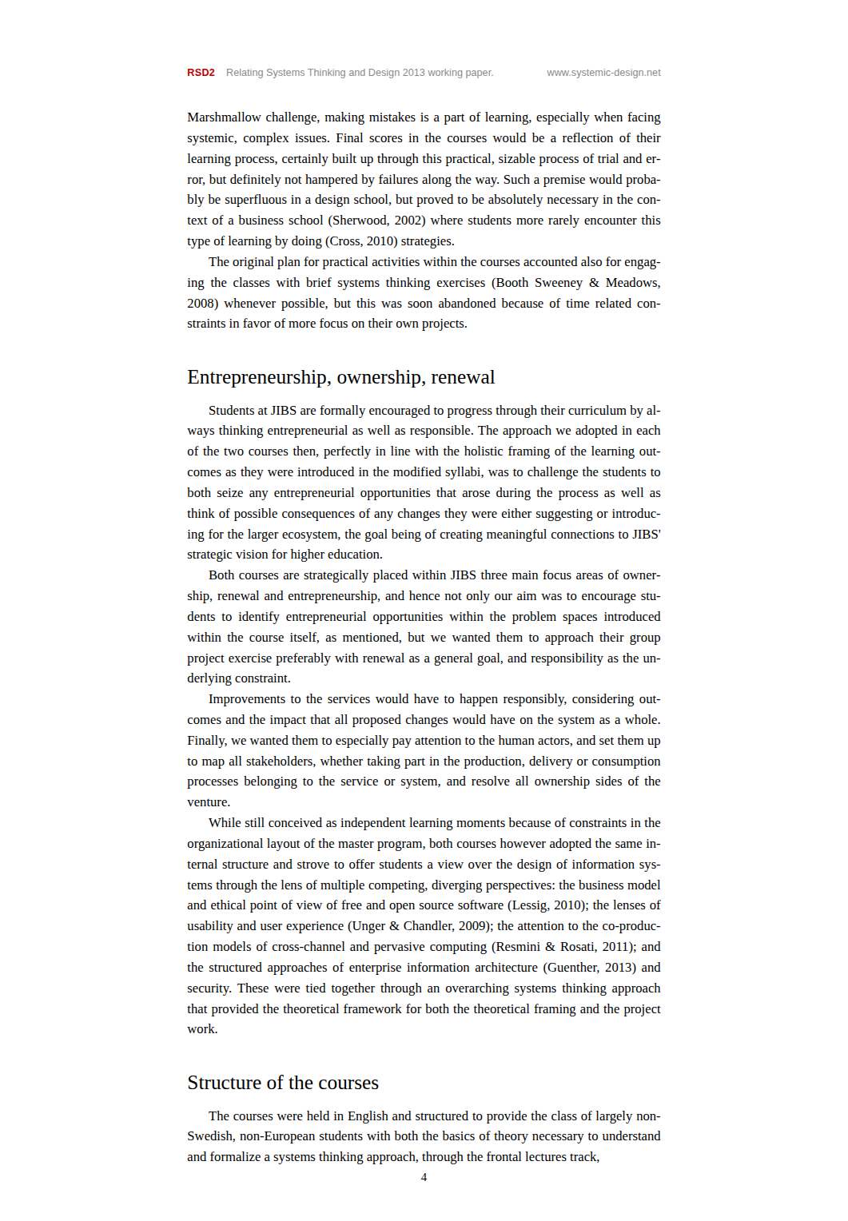RSD2 Relating Systems Thinking and Design 2013 working paper. www.systemic-design.net
Marshmallow challenge, making mistakes is a part of learning, especially when facing systemic, complex issues. Final scores in the courses would be a reflection of their learning process, certainly built up through this practical, sizable process of trial and error, but definitely not hampered by failures along the way. Such a premise would probably be superfluous in a design school, but proved to be absolutely necessary in the context of a business school (Sherwood, 2002) where students more rarely encounter this type of learning by doing (Cross, 2010) strategies.
The original plan for practical activities within the courses accounted also for engaging the classes with brief systems thinking exercises (Booth Sweeney & Meadows, 2008) whenever possible, but this was soon abandoned because of time related constraints in favor of more focus on their own projects.
Entrepreneurship, ownership, renewal
Students at JIBS are formally encouraged to progress through their curriculum by always thinking entrepreneurial as well as responsible. The approach we adopted in each of the two courses then, perfectly in line with the holistic framing of the learning outcomes as they were introduced in the modified syllabi, was to challenge the students to both seize any entrepreneurial opportunities that arose during the process as well as think of possible consequences of any changes they were either suggesting or introducing for the larger ecosystem, the goal being of creating meaningful connections to JIBS' strategic vision for higher education.
Both courses are strategically placed within JIBS three main focus areas of ownership, renewal and entrepreneurship, and hence not only our aim was to encourage students to identify entrepreneurial opportunities within the problem spaces introduced within the course itself, as mentioned, but we wanted them to approach their group project exercise preferably with renewal as a general goal, and responsibility as the underlying constraint.
Improvements to the services would have to happen responsibly, considering outcomes and the impact that all proposed changes would have on the system as a whole. Finally, we wanted them to especially pay attention to the human actors, and set them up to map all stakeholders, whether taking part in the production, delivery or consumption processes belonging to the service or system, and resolve all ownership sides of the venture.
While still conceived as independent learning moments because of constraints in the organizational layout of the master program, both courses however adopted the same internal structure and strove to offer students a view over the design of information systems through the lens of multiple competing, diverging perspectives: the business model and ethical point of view of free and open source software (Lessig, 2010); the lenses of usability and user experience (Unger & Chandler, 2009); the attention to the co-production models of cross-channel and pervasive computing (Resmini & Rosati, 2011); and the structured approaches of enterprise information architecture (Guenther, 2013) and security. These were tied together through an overarching systems thinking approach that provided the theoretical framework for both the theoretical framing and the project work.
Structure of the courses
The courses were held in English and structured to provide the class of largely non-Swedish, non-European students with both the basics of theory necessary to understand and formalize a systems thinking approach, through the frontal lectures track,
4